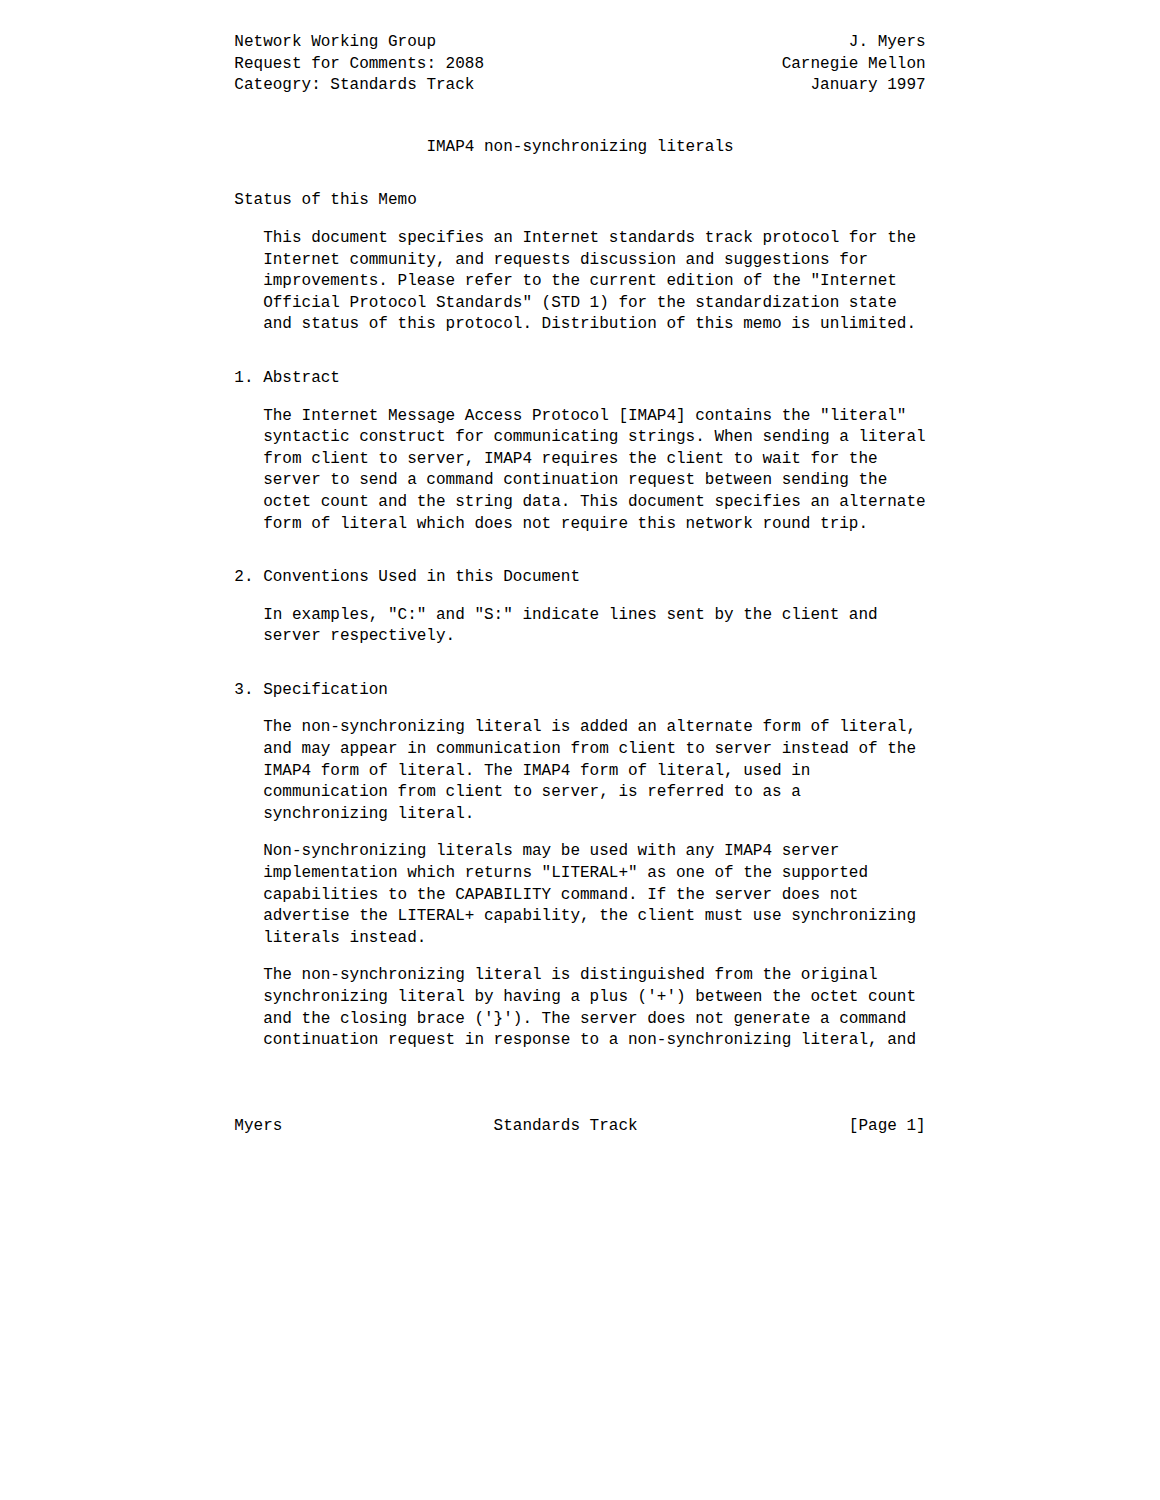Network Working Group J. Myers
Request for Comments: 2088 Carnegie Mellon
Cateogry: Standards Track January 1997
IMAP4 non-synchronizing literals
Status of this Memo
This document specifies an Internet standards track protocol for the Internet community, and requests discussion and suggestions for improvements. Please refer to the current edition of the "Internet Official Protocol Standards" (STD 1) for the standardization state and status of this protocol. Distribution of this memo is unlimited.
1. Abstract
The Internet Message Access Protocol [IMAP4] contains the "literal" syntactic construct for communicating strings. When sending a literal from client to server, IMAP4 requires the client to wait for the server to send a command continuation request between sending the octet count and the string data. This document specifies an alternate form of literal which does not require this network round trip.
2. Conventions Used in this Document
In examples, "C:" and "S:" indicate lines sent by the client and server respectively.
3. Specification
The non-synchronizing literal is added an alternate form of literal, and may appear in communication from client to server instead of the IMAP4 form of literal. The IMAP4 form of literal, used in communication from client to server, is referred to as a synchronizing literal.
Non-synchronizing literals may be used with any IMAP4 server implementation which returns "LITERAL+" as one of the supported capabilities to the CAPABILITY command. If the server does not advertise the LITERAL+ capability, the client must use synchronizing literals instead.
The non-synchronizing literal is distinguished from the original synchronizing literal by having a plus ('+') between the octet count and the closing brace ('}'). The server does not generate a command continuation request in response to a non-synchronizing literal, and
Myers Standards Track[Page 1]